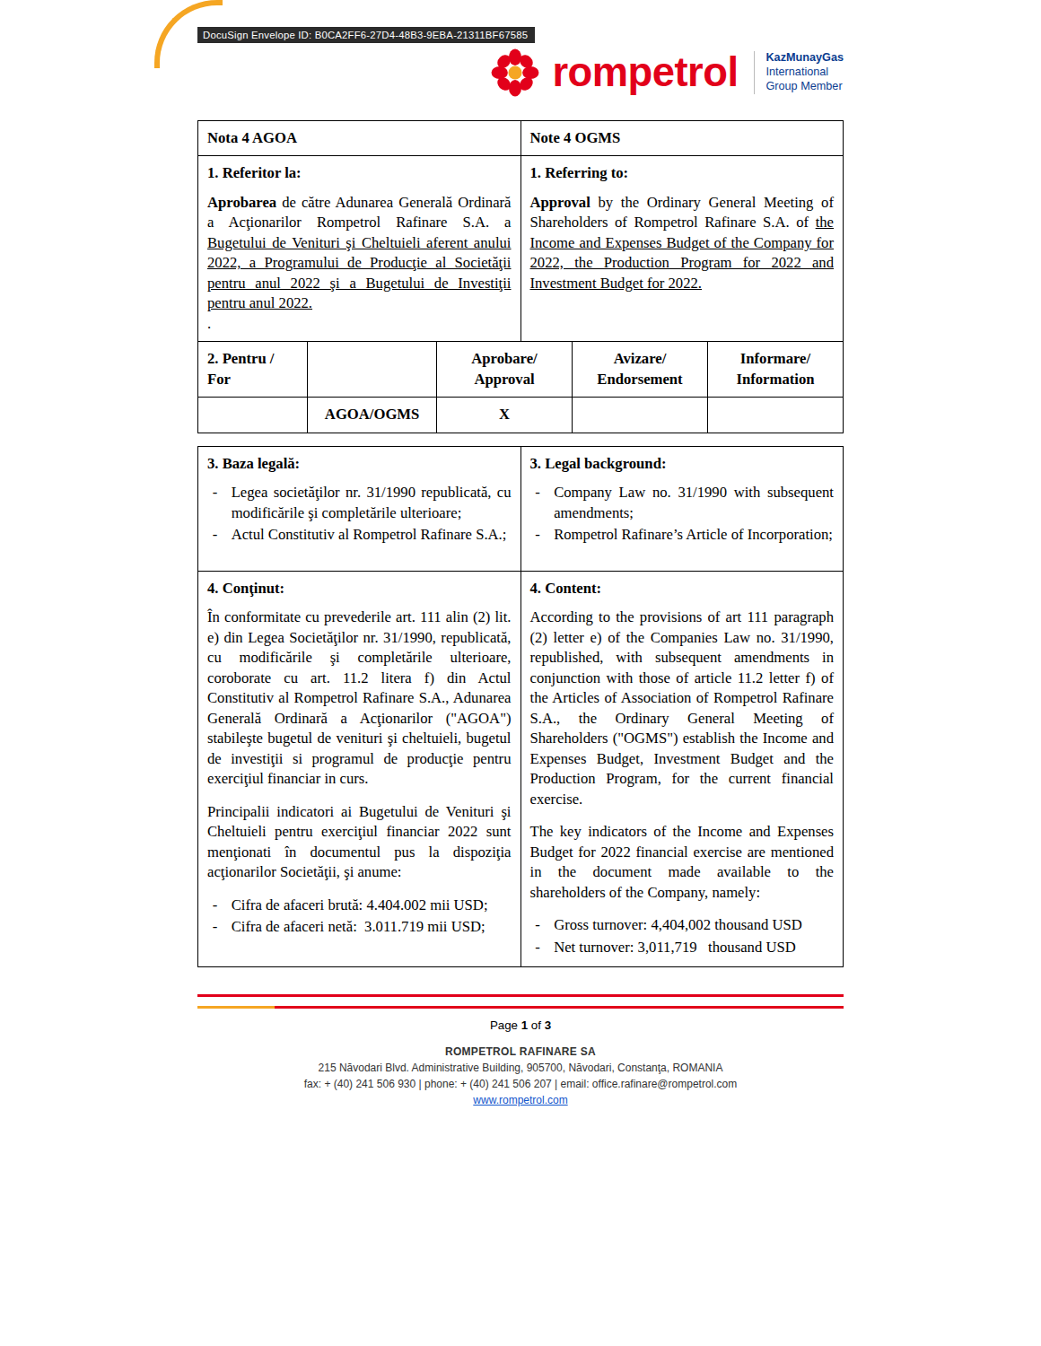DocuSign Envelope ID: B0CA2FF6-27D4-48B3-9EBA-21311BF67585
rompetrol
KazMunayGas
International
Group Member
| Nota 4 AGOA | Note 4 OGMS |
| 1. Referitor la: Aprobarea de către Adunarea Generală Ordinară a Acţionarilor Rompetrol Rafinare S.A. a Bugetului de Venituri şi Cheltuieli aferent anului 2022, a Programului de Producţie al Societăţii pentru anul 2022 şi a Bugetului de Investiţii pentru anul 2022. . | 1. Referring to: Approval by the Ordinary General Meeting of Shareholders of Rompetrol Rafinare S.A. of the Income and Expenses Budget of the Company for 2022, the Production Program for 2022 and Investment Budget for 2022. |
| 2. Pentru / For | | Aprobare/ Approval | Avizare/ Endorsement | Informare/ Information |
| | AGOA/OGMS | X | | |
| 3. Baza legală: Legea societăţilor nr. 31/1990 republicată, cu modificările şi completările ulterioare; Actul Constitutiv al Rompetrol Rafinare S.A.; | 3. Legal background: Company Law no. 31/1990 with subsequent amendments; Rompetrol Rafinare’s Article of Incorporation; |
| 4. Conţinut: În conformitate cu prevederile art. 111 alin (2) lit. e) din Legea Societăţilor nr. 31/1990, republicată, cu modificările şi completările ulterioare, coroborate cu art. 11.2 litera f) din Actul Constitutiv al Rompetrol Rafinare S.A., Adunarea Generală Ordinară a Acţionarilor ("AGOA") stabileşte bugetul de venituri şi cheltuieli, bugetul de investiţii si programul de producţie pentru exerciţiul financiar in curs. Principalii indicatori ai Bugetului de Venituri şi Cheltuieli pentru exerciţiul financiar 2022 sunt menţionati în documentul pus la dispoziţia acţionarilor Societăţii, şi anume: Cifra de afaceri brută: 4.404.002 mii USD; Cifra de afaceri netă: 3.011.719 mii USD; | 4. Content: According to the provisions of art 111 paragraph (2) letter e) of the Companies Law no. 31/1990, republished, with subsequent amendments in conjunction with those of article 11.2 letter f) of the Articles of Association of Rompetrol Rafinare S.A., the Ordinary General Meeting of Shareholders ("OGMS") establish the Income and Expenses Budget, Investment Budget and the Production Program, for the current financial exercise. The key indicators of the Income and Expenses Budget for 2022 financial exercise are mentioned in the document made available to the shareholders of the Company, namely: Gross turnover: 4,404,002 thousand USD Net turnover: 3,011,719 thousand USD |
Page 1 of 3
ROMPETROL RAFINARE SA
215 Năvodari Blvd. Administrative Building, 905700, Năvodari, Constanţa, ROMANIA
fax: + (40) 241 506 930 | phone: + (40) 241 506 207 | email: office.rafinare@rompetrol.com
www.rompetrol.com